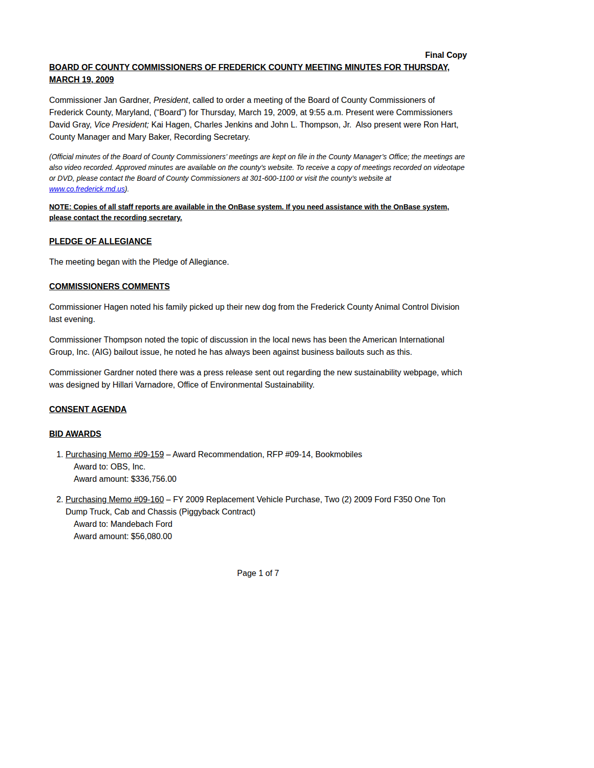Final Copy
BOARD OF COUNTY COMMISSIONERS OF FREDERICK COUNTY MEETING MINUTES FOR THURSDAY, MARCH 19, 2009
Commissioner Jan Gardner, President, called to order a meeting of the Board of County Commissioners of Frederick County, Maryland, (“Board”) for Thursday, March 19, 2009, at 9:55 a.m. Present were Commissioners David Gray, Vice President; Kai Hagen, Charles Jenkins and John L. Thompson, Jr. Also present were Ron Hart, County Manager and Mary Baker, Recording Secretary.
(Official minutes of the Board of County Commissioners’ meetings are kept on file in the County Manager’s Office; the meetings are also video recorded. Approved minutes are available on the county’s website. To receive a copy of meetings recorded on videotape or DVD, please contact the Board of County Commissioners at 301-600-1100 or visit the county’s website at www.co.frederick.md.us).
NOTE: Copies of all staff reports are available in the OnBase system. If you need assistance with the OnBase system, please contact the recording secretary.
PLEDGE OF ALLEGIANCE
The meeting began with the Pledge of Allegiance.
COMMISSIONERS COMMENTS
Commissioner Hagen noted his family picked up their new dog from the Frederick County Animal Control Division last evening.
Commissioner Thompson noted the topic of discussion in the local news has been the American International Group, Inc. (AIG) bailout issue, he noted he has always been against business bailouts such as this.
Commissioner Gardner noted there was a press release sent out regarding the new sustainability webpage, which was designed by Hillari Varnadore, Office of Environmental Sustainability.
CONSENT AGENDA
BID AWARDS
Purchasing Memo #09-159 – Award Recommendation, RFP #09-14, Bookmobiles
Award to: OBS, Inc. Award amount: $336,756.00
Purchasing Memo #09-160 – FY 2009 Replacement Vehicle Purchase, Two (2) 2009 Ford F350 One Ton Dump Truck, Cab and Chassis (Piggyback Contract)
Award to: Mandebach Ford Award amount: $56,080.00
Page 1 of 7